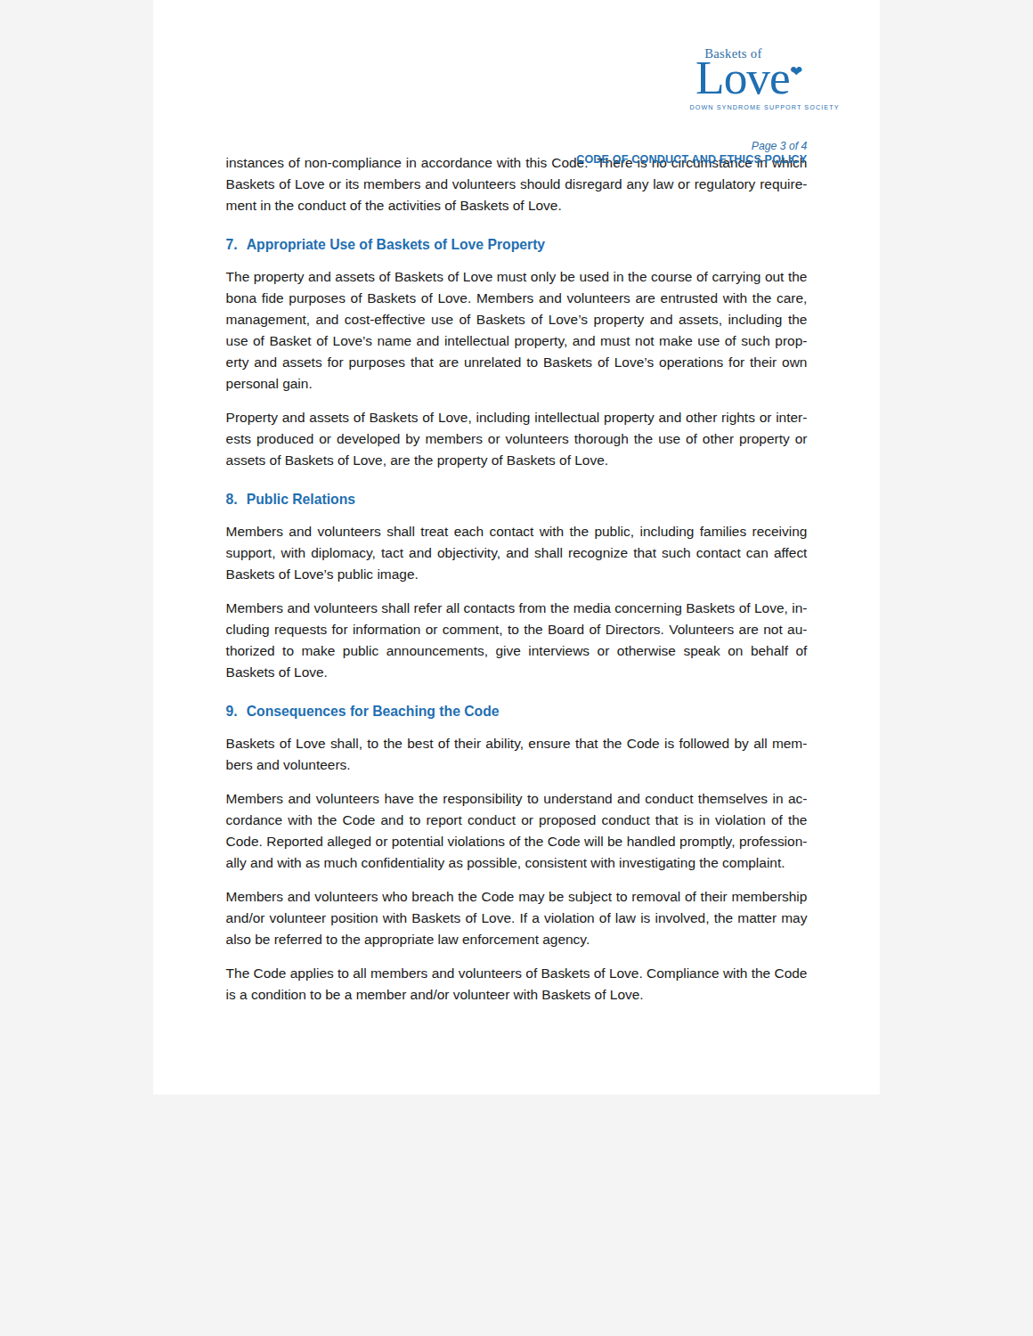Baskets of Love❤ DOWN SYNDROME SUPPORT SOCIETY
Page 3 of 4
CODE OF CONDUCT AND ETHICS POLICY
instances of non-compliance in accordance with this Code. There is no circumstance in which Baskets of Love or its members and volunteers should disregard any law or regulatory requirement in the conduct of the activities of Baskets of Love.
7. Appropriate Use of Baskets of Love Property
The property and assets of Baskets of Love must only be used in the course of carrying out the bona fide purposes of Baskets of Love. Members and volunteers are entrusted with the care, management, and cost-effective use of Baskets of Love’s property and assets, including the use of Basket of Love’s name and intellectual property, and must not make use of such property and assets for purposes that are unrelated to Baskets of Love’s operations for their own personal gain.
Property and assets of Baskets of Love, including intellectual property and other rights or interests produced or developed by members or volunteers thorough the use of other property or assets of Baskets of Love, are the property of Baskets of Love.
8. Public Relations
Members and volunteers shall treat each contact with the public, including families receiving support, with diplomacy, tact and objectivity, and shall recognize that such contact can affect Baskets of Love’s public image.
Members and volunteers shall refer all contacts from the media concerning Baskets of Love, including requests for information or comment, to the Board of Directors. Volunteers are not authorized to make public announcements, give interviews or otherwise speak on behalf of Baskets of Love.
9. Consequences for Beaching the Code
Baskets of Love shall, to the best of their ability, ensure that the Code is followed by all members and volunteers.
Members and volunteers have the responsibility to understand and conduct themselves in accordance with the Code and to report conduct or proposed conduct that is in violation of the Code. Reported alleged or potential violations of the Code will be handled promptly, professionally and with as much confidentiality as possible, consistent with investigating the complaint.
Members and volunteers who breach the Code may be subject to removal of their membership and/or volunteer position with Baskets of Love. If a violation of law is involved, the matter may also be referred to the appropriate law enforcement agency.
The Code applies to all members and volunteers of Baskets of Love. Compliance with the Code is a condition to be a member and/or volunteer with Baskets of Love.